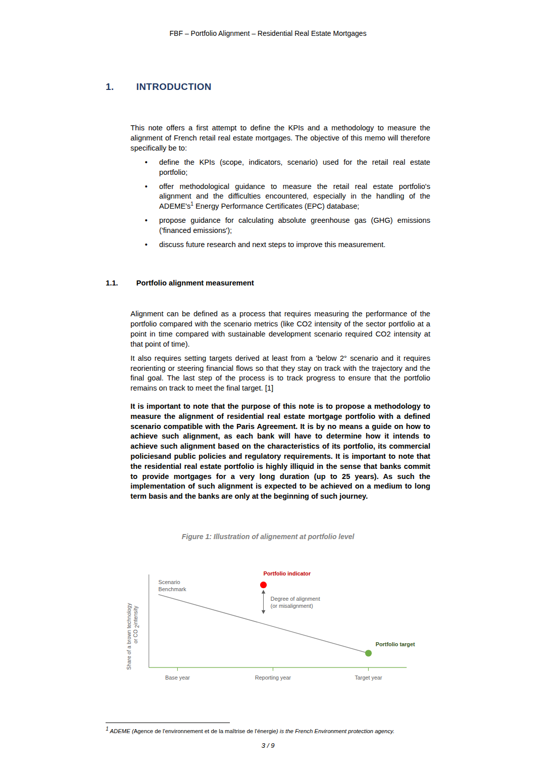FBF – Portfolio Alignment – Residential Real Estate Mortgages
1. INTRODUCTION
This note offers a first attempt to define the KPIs and a methodology to measure the alignment of French retail real estate mortgages. The objective of this memo will therefore specifically be to:
define the KPIs (scope, indicators, scenario) used for the retail real estate portfolio;
offer methodological guidance to measure the retail real estate portfolio's alignment and the difficulties encountered, especially in the handling of the ADEME's1 Energy Performance Certificates (EPC) database;
propose guidance for calculating absolute greenhouse gas (GHG) emissions ('financed emissions');
discuss future research and next steps to improve this measurement.
1.1. Portfolio alignment measurement
Alignment can be defined as a process that requires measuring the performance of the portfolio compared with the scenario metrics (like CO2 intensity of the sector portfolio at a point in time compared with sustainable development scenario required CO2 intensity at that point of time).
It also requires setting targets derived at least from a 'below 2° scenario and it requires reorienting or steering financial flows so that they stay on track with the trajectory and the final goal. The last step of the process is to track progress to ensure that the portfolio remains on track to meet the final target. [1]
It is important to note that the purpose of this note is to propose a methodology to measure the alignment of residential real estate mortgage portfolio with a defined scenario compatible with the Paris Agreement. It is by no means a guide on how to achieve such alignment, as each bank will have to determine how it intends to achieve such alignment based on the characteristics of its portfolio, its commercial policiesand public policies and regulatory requirements. It is important to note that the residential real estate portfolio is highly illiquid in the sense that banks commit to provide mortgages for a very long duration (up to 25 years). As such the implementation of such alignment is expected to be achieved on a medium to long term basis and the banks are only at the beginning of such journey.
Figure 1: Illustration of alignement at portfolio level
Share of a brown technology or CO 2 intensity Scenario Benchmark Portfolio indicator Degree of alignment (or misalignment) Portfolio target Base year Reporting year Target year
1 ADEME (Agence de l'environnement et de la maîtrise de l'énergie) is the French Environment protection agency.
3 / 9